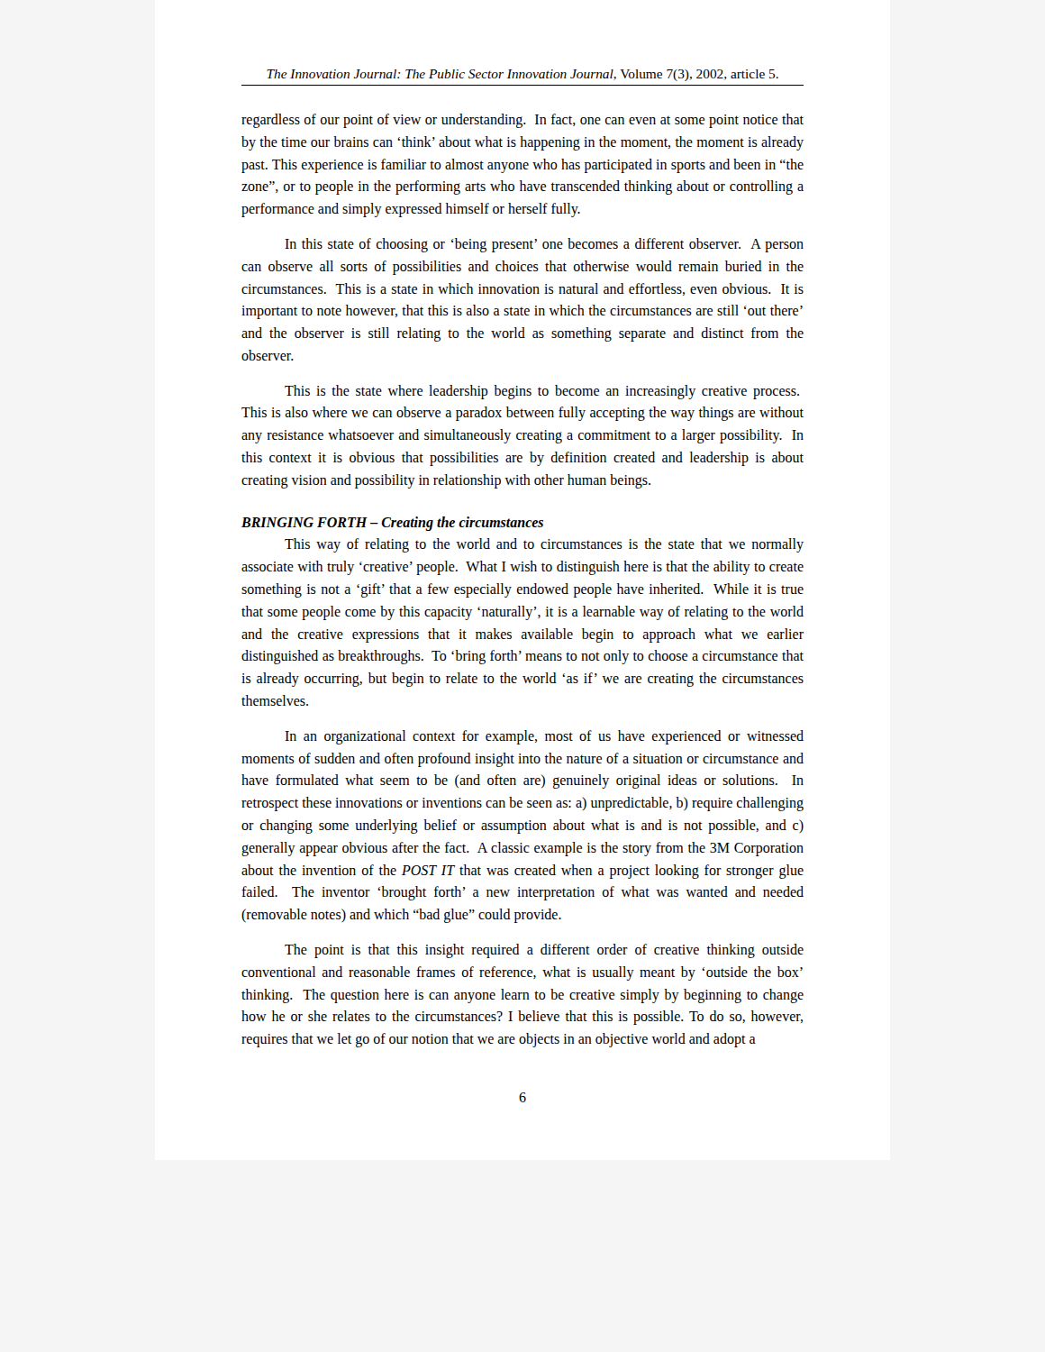The Innovation Journal: The Public Sector Innovation Journal, Volume 7(3), 2002, article 5.
regardless of our point of view or understanding. In fact, one can even at some point notice that by the time our brains can ‘think’ about what is happening in the moment, the moment is already past. This experience is familiar to almost anyone who has participated in sports and been in “the zone”, or to people in the performing arts who have transcended thinking about or controlling a performance and simply expressed himself or herself fully.
In this state of choosing or ‘being present’ one becomes a different observer. A person can observe all sorts of possibilities and choices that otherwise would remain buried in the circumstances. This is a state in which innovation is natural and effortless, even obvious. It is important to note however, that this is also a state in which the circumstances are still ‘out there’ and the observer is still relating to the world as something separate and distinct from the observer.
This is the state where leadership begins to become an increasingly creative process. This is also where we can observe a paradox between fully accepting the way things are without any resistance whatsoever and simultaneously creating a commitment to a larger possibility. In this context it is obvious that possibilities are by definition created and leadership is about creating vision and possibility in relationship with other human beings.
BRINGING FORTH – Creating the circumstances
This way of relating to the world and to circumstances is the state that we normally associate with truly ‘creative’ people. What I wish to distinguish here is that the ability to create something is not a ‘gift’ that a few especially endowed people have inherited. While it is true that some people come by this capacity ‘naturally’, it is a learnable way of relating to the world and the creative expressions that it makes available begin to approach what we earlier distinguished as breakthroughs. To ‘bring forth’ means to not only to choose a circumstance that is already occurring, but begin to relate to the world ‘as if’ we are creating the circumstances themselves.
In an organizational context for example, most of us have experienced or witnessed moments of sudden and often profound insight into the nature of a situation or circumstance and have formulated what seem to be (and often are) genuinely original ideas or solutions. In retrospect these innovations or inventions can be seen as: a) unpredictable, b) require challenging or changing some underlying belief or assumption about what is and is not possible, and c) generally appear obvious after the fact. A classic example is the story from the 3M Corporation about the invention of the POST IT that was created when a project looking for stronger glue failed. The inventor ‘brought forth’ a new interpretation of what was wanted and needed (removable notes) and which “bad glue” could provide.
The point is that this insight required a different order of creative thinking outside conventional and reasonable frames of reference, what is usually meant by ‘outside the box’ thinking. The question here is can anyone learn to be creative simply by beginning to change how he or she relates to the circumstances? I believe that this is possible. To do so, however, requires that we let go of our notion that we are objects in an objective world and adopt a
6